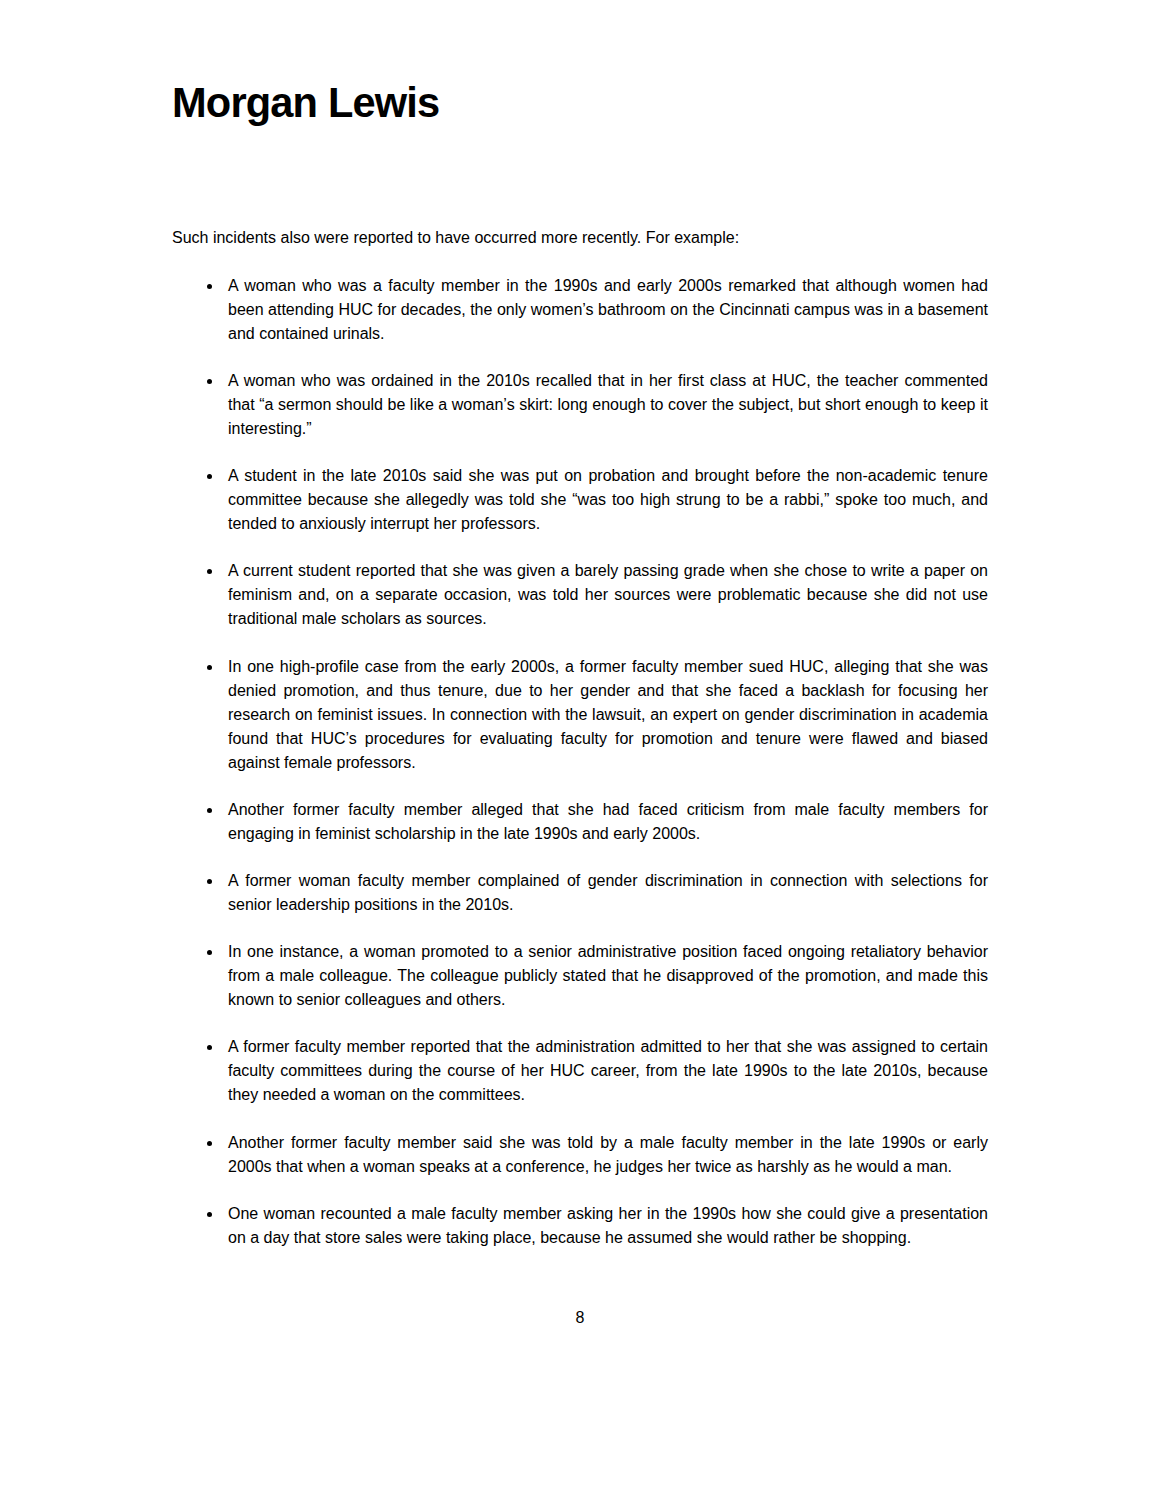Morgan Lewis
Such incidents also were reported to have occurred more recently. For example:
A woman who was a faculty member in the 1990s and early 2000s remarked that although women had been attending HUC for decades, the only women’s bathroom on the Cincinnati campus was in a basement and contained urinals.
A woman who was ordained in the 2010s recalled that in her first class at HUC, the teacher commented that “a sermon should be like a woman’s skirt: long enough to cover the subject, but short enough to keep it interesting.”
A student in the late 2010s said she was put on probation and brought before the non-academic tenure committee because she allegedly was told she “was too high strung to be a rabbi,” spoke too much, and tended to anxiously interrupt her professors.
A current student reported that she was given a barely passing grade when she chose to write a paper on feminism and, on a separate occasion, was told her sources were problematic because she did not use traditional male scholars as sources.
In one high-profile case from the early 2000s, a former faculty member sued HUC, alleging that she was denied promotion, and thus tenure, due to her gender and that she faced a backlash for focusing her research on feminist issues. In connection with the lawsuit, an expert on gender discrimination in academia found that HUC’s procedures for evaluating faculty for promotion and tenure were flawed and biased against female professors.
Another former faculty member alleged that she had faced criticism from male faculty members for engaging in feminist scholarship in the late 1990s and early 2000s.
A former woman faculty member complained of gender discrimination in connection with selections for senior leadership positions in the 2010s.
In one instance, a woman promoted to a senior administrative position faced ongoing retaliatory behavior from a male colleague. The colleague publicly stated that he disapproved of the promotion, and made this known to senior colleagues and others.
A former faculty member reported that the administration admitted to her that she was assigned to certain faculty committees during the course of her HUC career, from the late 1990s to the late 2010s, because they needed a woman on the committees.
Another former faculty member said she was told by a male faculty member in the late 1990s or early 2000s that when a woman speaks at a conference, he judges her twice as harshly as he would a man.
One woman recounted a male faculty member asking her in the 1990s how she could give a presentation on a day that store sales were taking place, because he assumed she would rather be shopping.
8